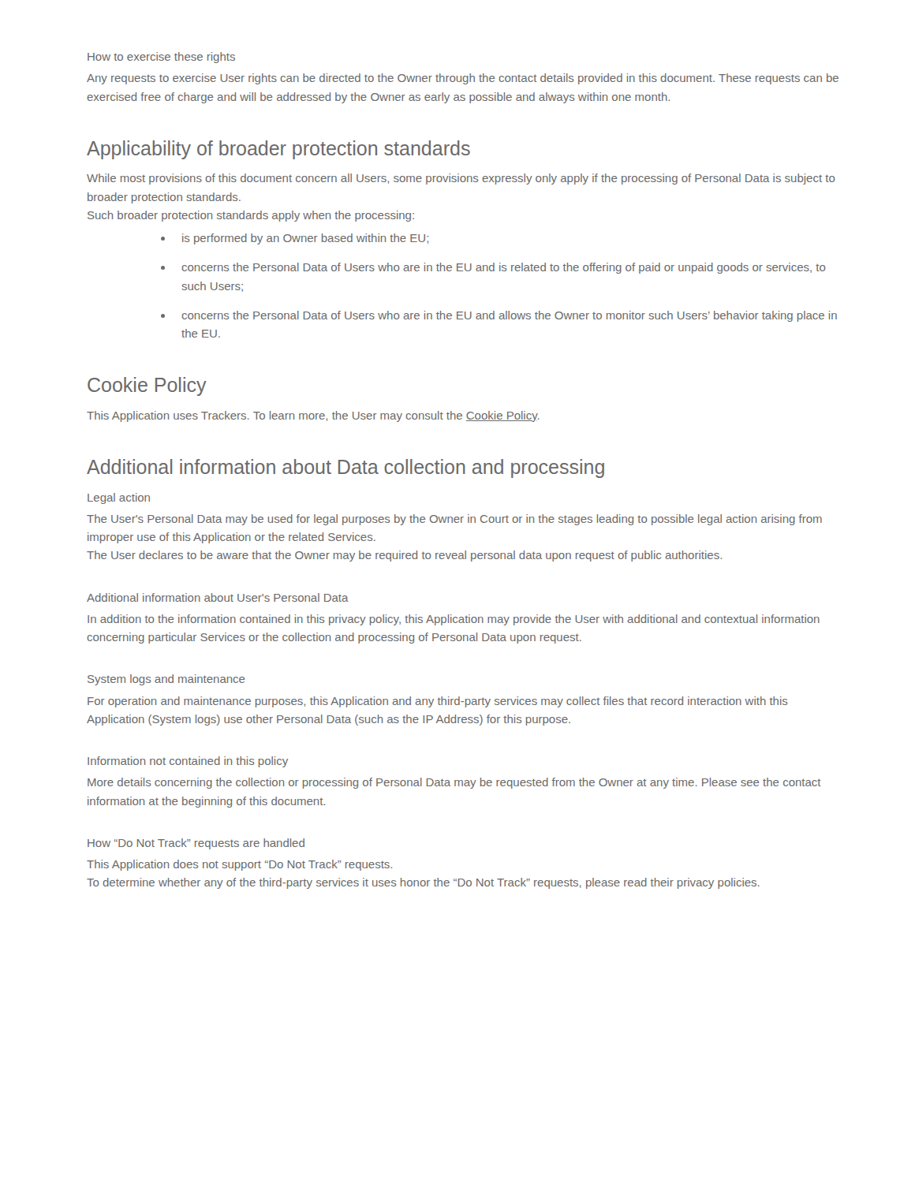How to exercise these rights
Any requests to exercise User rights can be directed to the Owner through the contact details provided in this document. These requests can be exercised free of charge and will be addressed by the Owner as early as possible and always within one month.
Applicability of broader protection standards
While most provisions of this document concern all Users, some provisions expressly only apply if the processing of Personal Data is subject to broader protection standards.
Such broader protection standards apply when the processing:
is performed by an Owner based within the EU;
concerns the Personal Data of Users who are in the EU and is related to the offering of paid or unpaid goods or services, to such Users;
concerns the Personal Data of Users who are in the EU and allows the Owner to monitor such Users’ behavior taking place in the EU.
Cookie Policy
This Application uses Trackers. To learn more, the User may consult the Cookie Policy.
Additional information about Data collection and processing
Legal action
The User's Personal Data may be used for legal purposes by the Owner in Court or in the stages leading to possible legal action arising from improper use of this Application or the related Services.
The User declares to be aware that the Owner may be required to reveal personal data upon request of public authorities.
Additional information about User's Personal Data
In addition to the information contained in this privacy policy, this Application may provide the User with additional and contextual information concerning particular Services or the collection and processing of Personal Data upon request.
System logs and maintenance
For operation and maintenance purposes, this Application and any third-party services may collect files that record interaction with this Application (System logs) use other Personal Data (such as the IP Address) for this purpose.
Information not contained in this policy
More details concerning the collection or processing of Personal Data may be requested from the Owner at any time. Please see the contact information at the beginning of this document.
How “Do Not Track” requests are handled
This Application does not support “Do Not Track” requests.
To determine whether any of the third-party services it uses honor the “Do Not Track” requests, please read their privacy policies.